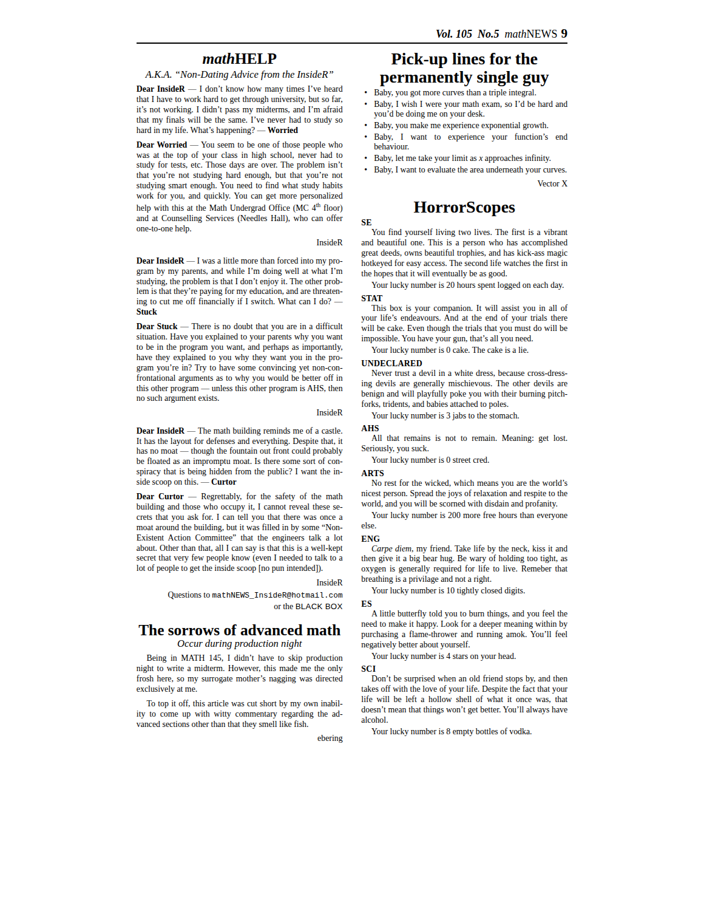Vol. 105 No.5 math NEWS 9
math HELP
A.K.A. “Non-Dating Advice from the InsideR”
Dear InsideR — I don’t know how many times I’ve heard that I have to work hard to get through university, but so far, it’s not working. I didn’t pass my midterms, and I’m afraid that my finals will be the same. I’ve never had to study so hard in my life. What’s happening? — Worried
Dear Worried — You seem to be one of those people who was at the top of your class in high school, never had to study for tests, etc. Those days are over. The problem isn’t that you’re not studying hard enough, but that you’re not studying smart enough. You need to find what study habits work for you, and quickly. You can get more personalized help with this at the Math Undergrad Office (MC 4th floor) and at Counselling Services (Needles Hall), who can offer one-to-one help.
InsideR
Dear InsideR — I was a little more than forced into my program by my parents, and while I’m doing well at what I’m studying, the problem is that I don’t enjoy it. The other problem is that they’re paying for my education, and are threatening to cut me off financially if I switch. What can I do? — Stuck
Dear Stuck — There is no doubt that you are in a difficult situation. Have you explained to your parents why you want to be in the program you want, and perhaps as importantly, have they explained to you why they want you in the program you’re in? Try to have some convincing yet non-confrontational arguments as to why you would be better off in this other program — unless this other program is AHS, then no such argument exists.
InsideR
Dear InsideR — The math building reminds me of a castle. It has the layout for defenses and everything. Despite that, it has no moat — though the fountain out front could probably be floated as an impromptu moat. Is there some sort of conspiracy that is being hidden from the public? I want the inside scoop on this. — Curtor
Dear Curtor — Regrettably, for the safety of the math building and those who occupy it, I cannot reveal these secrets that you ask for. I can tell you that there was once a moat around the building, but it was filled in by some “Non-Existent Action Committee” that the engineers talk a lot about. Other than that, all I can say is that this is a well-kept secret that very few people know (even I needed to talk to a lot of people to get the inside scoop [no pun intended]).
InsideR
Questions to mathNEWS_InsideR@hotmail.com
or the BLACK BOX
The sorrows of advanced math
Occur during production night
Being in MATH 145, I didn’t have to skip production night to write a midterm. However, this made me the only frosh here, so my surrogate mother’s nagging was directed exclusively at me.
To top it off, this article was cut short by my own inability to come up with witty commentary regarding the advanced sections other than that they smell like fish.
ebering
Pick-up lines for the permanently single guy
Baby, you got more curves than a triple integral.
Baby, I wish I were your math exam, so I’d be hard and you’d be doing me on your desk.
Baby, you make me experience exponential growth.
Baby, I want to experience your function’s end behaviour.
Baby, let me take your limit as x approaches infinity.
Baby, I want to evaluate the area underneath your curves.
Vector X
HorrorScopes
SE
You find yourself living two lives. The first is a vibrant and beautiful one. This is a person who has accomplished great deeds, owns beautiful trophies, and has kick-ass magic hotkeyed for easy access. The second life watches the first in the hopes that it will eventually be as good.
Your lucky number is 20 hours spent logged on each day.
STAT
This box is your companion. It will assist you in all of your life’s endeavours. And at the end of your trials there will be cake. Even though the trials that you must do will be impossible. You have your gun, that’s all you need.
Your lucky number is 0 cake. The cake is a lie.
UNDECLARED
Never trust a devil in a white dress, because cross-dressing devils are generally mischievous. The other devils are benign and will playfully poke you with their burning pitchforks, tridents, and babies attached to poles.
Your lucky number is 3 jabs to the stomach.
AHS
All that remains is not to remain. Meaning: get lost. Seriously, you suck.
Your lucky number is 0 street cred.
ARTS
No rest for the wicked, which means you are the world’s nicest person. Spread the joys of relaxation and respite to the world, and you will be scorned with disdain and profanity.
Your lucky number is 200 more free hours than everyone else.
ENG
Carpe diem, my friend. Take life by the neck, kiss it and then give it a big bear hug. Be wary of holding too tight, as oxygen is generally required for life to live. Remeber that breathing is a privilage and not a right.
Your lucky number is 10 tightly closed digits.
ES
A little butterfly told you to burn things, and you feel the need to make it happy. Look for a deeper meaning within by purchasing a flame-thrower and running amok. You’ll feel negatively better about yourself.
Your lucky number is 4 stars on your head.
SCI
Don’t be surprised when an old friend stops by, and then takes off with the love of your life. Despite the fact that your life will be left a hollow shell of what it once was, that doesn’t mean that things won’t get better. You’ll always have alcohol.
Your lucky number is 8 empty bottles of vodka.